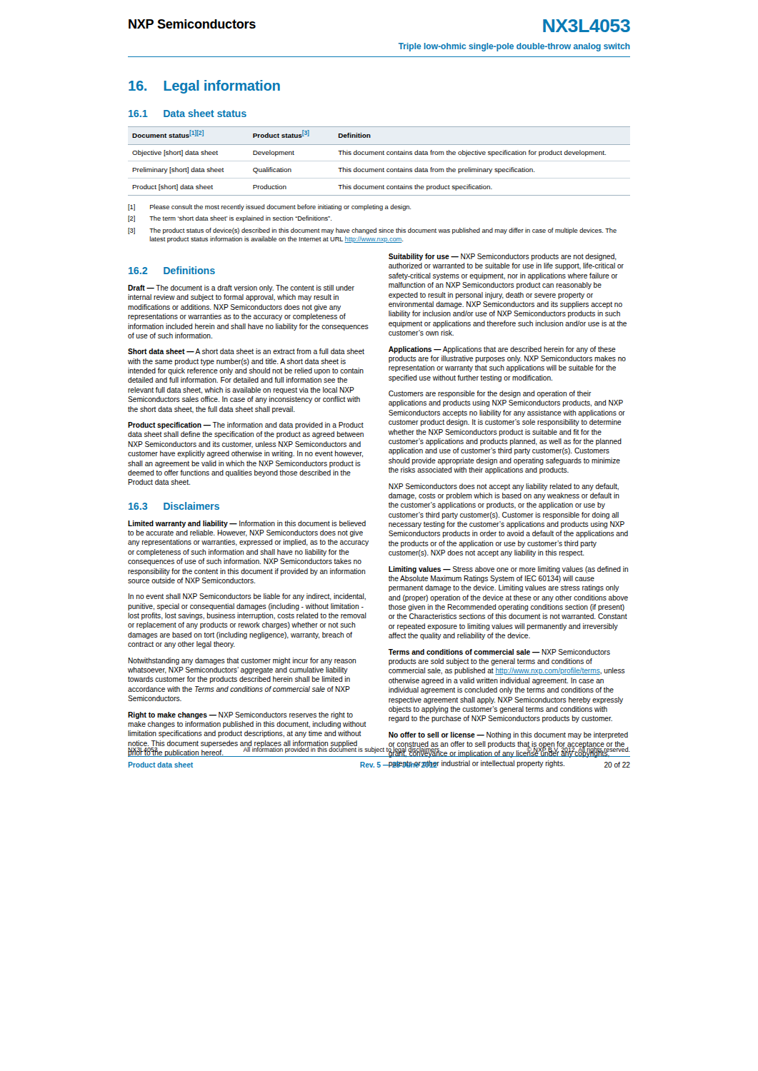NXP Semiconductors
NX3L4053
Triple low-ohmic single-pole double-throw analog switch
16. Legal information
16.1 Data sheet status
| Document status [1] [2] | Product status [3] | Definition |
| --- | --- | --- |
| Objective [short] data sheet | Development | This document contains data from the objective specification for product development. |
| Preliminary [short] data sheet | Qualification | This document contains data from the preliminary specification. |
| Product [short] data sheet | Production | This document contains the product specification. |
[1] Please consult the most recently issued document before initiating or completing a design.
[2] The term ‘short data sheet’ is explained in section “Definitions”.
[3] The product status of device(s) described in this document may have changed since this document was published and may differ in case of multiple devices. The latest product status information is available on the Internet at URL http://www.nxp.com.
16.2 Definitions
Draft — The document is a draft version only. The content is still under internal review and subject to formal approval, which may result in modifications or additions. NXP Semiconductors does not give any representations or warranties as to the accuracy or completeness of information included herein and shall have no liability for the consequences of use of such information.
Short data sheet — A short data sheet is an extract from a full data sheet with the same product type number(s) and title. A short data sheet is intended for quick reference only and should not be relied upon to contain detailed and full information. For detailed and full information see the relevant full data sheet, which is available on request via the local NXP Semiconductors sales office. In case of any inconsistency or conflict with the short data sheet, the full data sheet shall prevail.
Product specification — The information and data provided in a Product data sheet shall define the specification of the product as agreed between NXP Semiconductors and its customer, unless NXP Semiconductors and customer have explicitly agreed otherwise in writing. In no event however, shall an agreement be valid in which the NXP Semiconductors product is deemed to offer functions and qualities beyond those described in the Product data sheet.
16.3 Disclaimers
Limited warranty and liability — Information in this document is believed to be accurate and reliable. However, NXP Semiconductors does not give any representations or warranties, expressed or implied, as to the accuracy or completeness of such information and shall have no liability for the consequences of use of such information. NXP Semiconductors takes no responsibility for the content in this document if provided by an information source outside of NXP Semiconductors.
In no event shall NXP Semiconductors be liable for any indirect, incidental, punitive, special or consequential damages (including - without limitation - lost profits, lost savings, business interruption, costs related to the removal or replacement of any products or rework charges) whether or not such damages are based on tort (including negligence), warranty, breach of contract or any other legal theory.
Notwithstanding any damages that customer might incur for any reason whatsoever, NXP Semiconductors’ aggregate and cumulative liability towards customer for the products described herein shall be limited in accordance with the Terms and conditions of commercial sale of NXP Semiconductors.
Right to make changes — NXP Semiconductors reserves the right to make changes to information published in this document, including without limitation specifications and product descriptions, at any time and without notice. This document supersedes and replaces all information supplied prior to the publication hereof.
Suitability for use — NXP Semiconductors products are not designed, authorized or warranted to be suitable for use in life support, life-critical or safety-critical systems or equipment, nor in applications where failure or malfunction of an NXP Semiconductors product can reasonably be expected to result in personal injury, death or severe property or environmental damage. NXP Semiconductors and its suppliers accept no liability for inclusion and/or use of NXP Semiconductors products in such equipment or applications and therefore such inclusion and/or use is at the customer’s own risk.
Applications — Applications that are described herein for any of these products are for illustrative purposes only. NXP Semiconductors makes no representation or warranty that such applications will be suitable for the specified use without further testing or modification.
Customers are responsible for the design and operation of their applications and products using NXP Semiconductors products, and NXP Semiconductors accepts no liability for any assistance with applications or customer product design. It is customer’s sole responsibility to determine whether the NXP Semiconductors product is suitable and fit for the customer’s applications and products planned, as well as for the planned application and use of customer’s third party customer(s). Customers should provide appropriate design and operating safeguards to minimize the risks associated with their applications and products.
NXP Semiconductors does not accept any liability related to any default, damage, costs or problem which is based on any weakness or default in the customer’s applications or products, or the application or use by customer’s third party customer(s). Customer is responsible for doing all necessary testing for the customer’s applications and products using NXP Semiconductors products in order to avoid a default of the applications and the products or of the application or use by customer’s third party customer(s). NXP does not accept any liability in this respect.
Limiting values — Stress above one or more limiting values (as defined in the Absolute Maximum Ratings System of IEC 60134) will cause permanent damage to the device. Limiting values are stress ratings only and (proper) operation of the device at these or any other conditions above those given in the Recommended operating conditions section (if present) or the Characteristics sections of this document is not warranted. Constant or repeated exposure to limiting values will permanently and irreversibly affect the quality and reliability of the device.
Terms and conditions of commercial sale — NXP Semiconductors products are sold subject to the general terms and conditions of commercial sale, as published at http://www.nxp.com/profile/terms, unless otherwise agreed in a valid written individual agreement. In case an individual agreement is concluded only the terms and conditions of the respective agreement shall apply. NXP Semiconductors hereby expressly objects to applying the customer’s general terms and conditions with regard to the purchase of NXP Semiconductors products by customer.
No offer to sell or license — Nothing in this document may be interpreted or construed as an offer to sell products that is open for acceptance or the grant, conveyance or implication of any license under any copyrights, patents or other industrial or intellectual property rights.
NX3L4053
All information provided in this document is subject to legal disclaimers.
© NXP B.V. 2012. All rights reserved.
Product data sheet
Rev. 5 — 25 June 2012
20 of 22